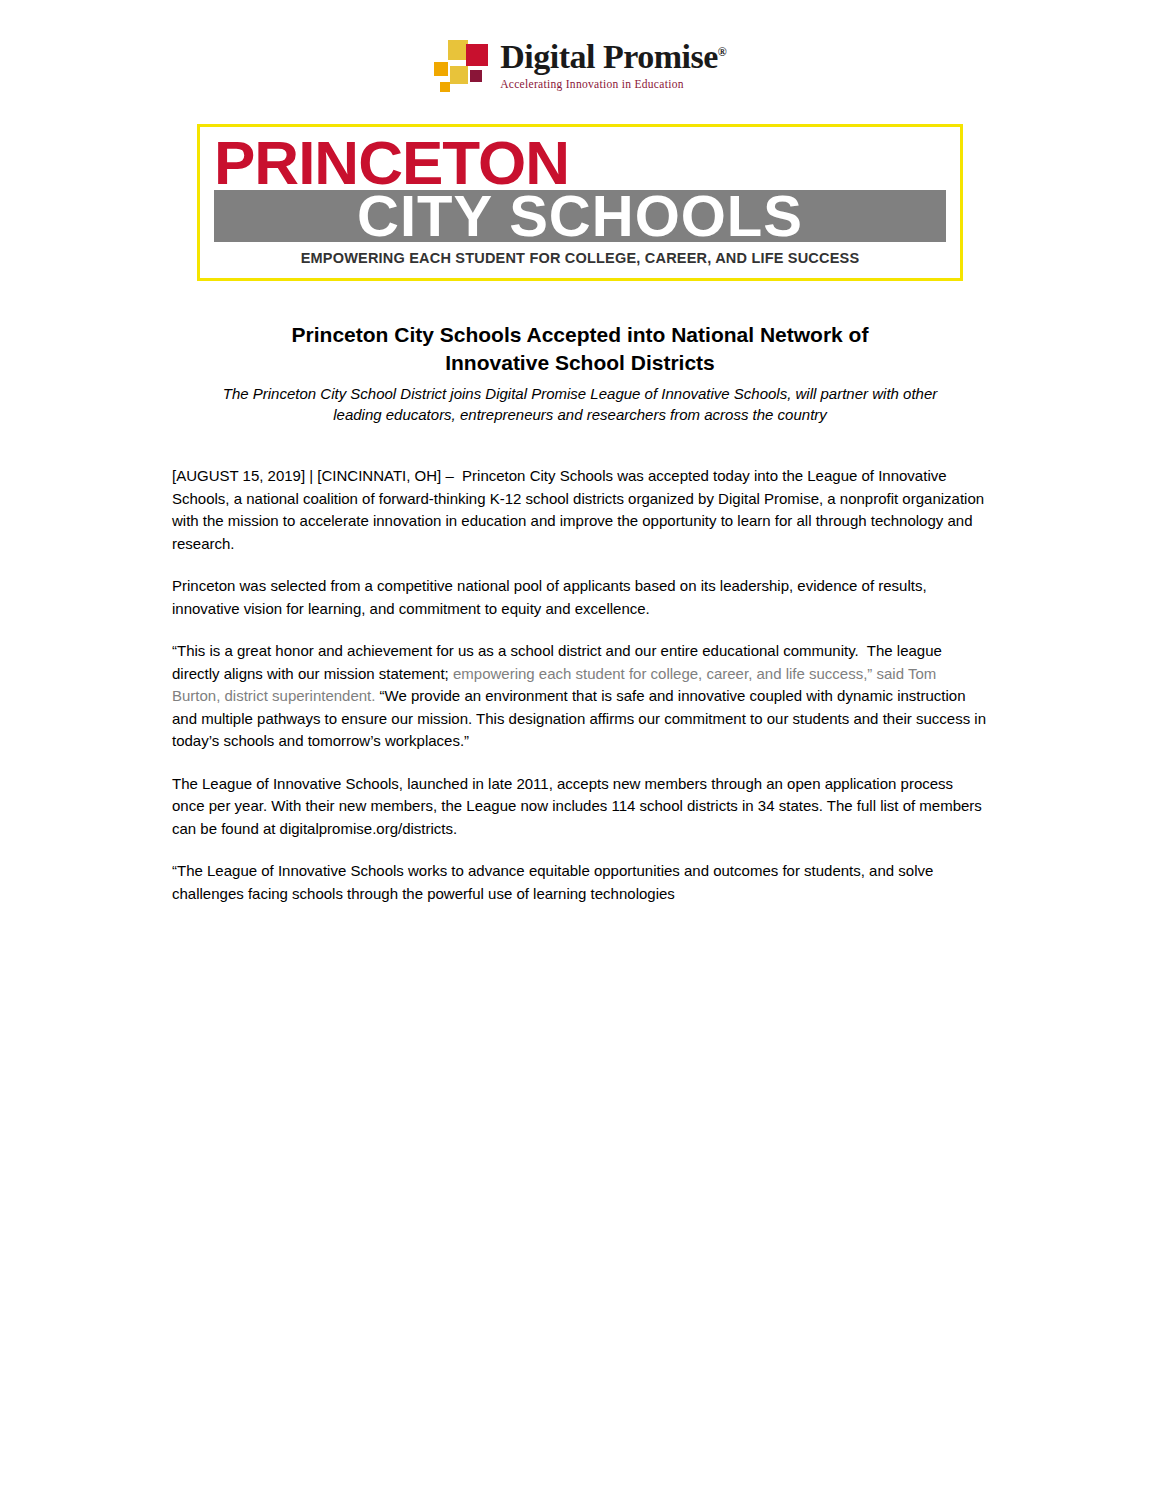Digital Promise®
Accelerating Innovation in Education
PRINCETON
CITY SCHOOLS
EMPOWERING EACH STUDENT FOR COLLEGE, CAREER, AND LIFE SUCCESS
Princeton City Schools Accepted into National Network of
Innovative School Districts
The Princeton City School District joins Digital Promise League of Innovative Schools, will partner with other leading educators, entrepreneurs and researchers from across the country
[AUGUST 15, 2019] | [CINCINNATI, OH] – Princeton City Schools was accepted today into the League of Innovative Schools, a national coalition of forward-thinking K-12 school districts organized by Digital Promise, a nonprofit organization with the mission to accelerate innovation in education and improve the opportunity to learn for all through technology and research.
Princeton was selected from a competitive national pool of applicants based on its leadership, evidence of results, innovative vision for learning, and commitment to equity and excellence.
“This is a great honor and achievement for us as a school district and our entire educational community. The league directly aligns with our mission statement; empowering each student for college, career, and life success,” said Tom Burton, district superintendent. “We provide an environment that is safe and innovative coupled with dynamic instruction and multiple pathways to ensure our mission. This designation affirms our commitment to our students and their success in today’s schools and tomorrow’s workplaces.”
The League of Innovative Schools, launched in late 2011, accepts new members through an open application process once per year. With their new members, the League now includes 114 school districts in 34 states. The full list of members can be found at digitalpromise.org/districts.
“The League of Innovative Schools works to advance equitable opportunities and outcomes for students, and solve challenges facing schools through the powerful use of learning technologies